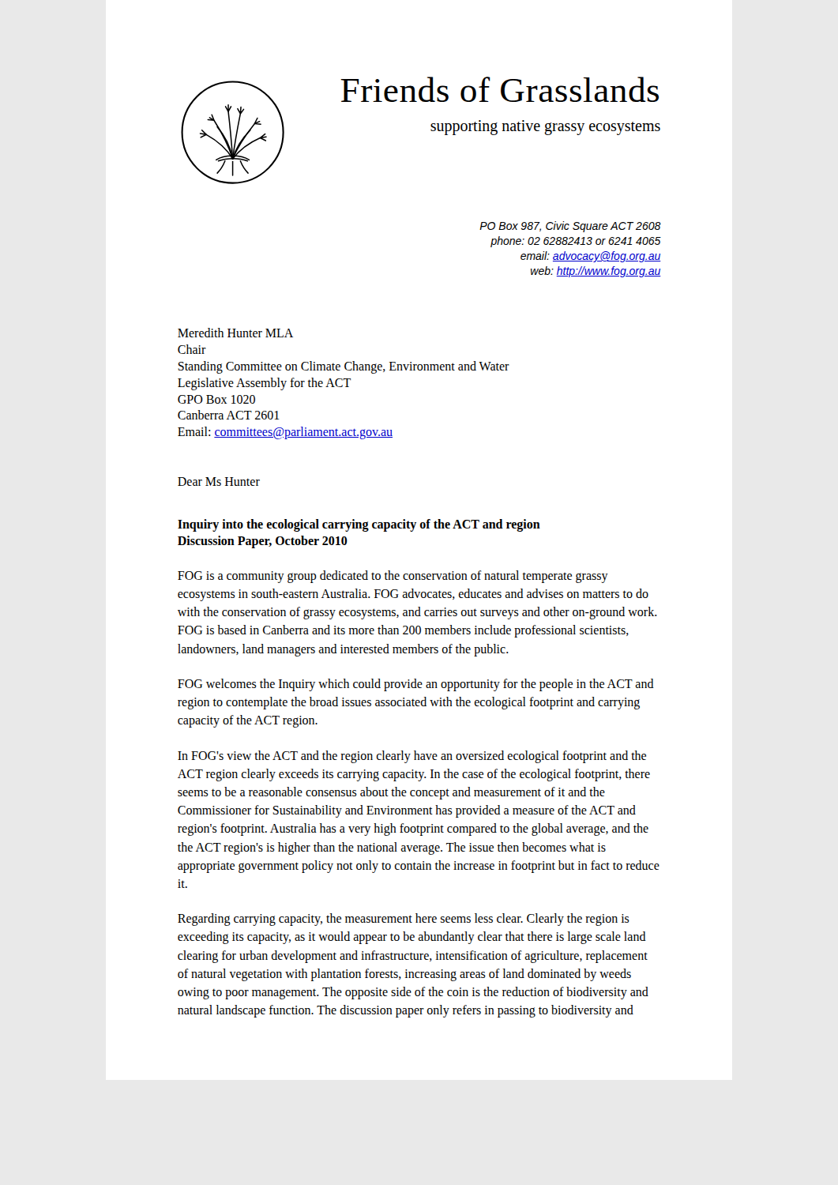Friends of Grasslands
supporting native grassy ecosystems
PO Box 987, Civic Square ACT 2608
phone: 02 62882413 or 6241 4065
email: advocacy@fog.org.au
web: http://www.fog.org.au
Meredith Hunter MLA
Chair
Standing Committee on Climate Change, Environment and Water
Legislative Assembly for the ACT
GPO Box 1020
Canberra ACT 2601
Email: committees@parliament.act.gov.au
Dear Ms Hunter
Inquiry into the ecological carrying capacity of the ACT and region
Discussion Paper, October 2010
FOG is a community group dedicated to the conservation of natural temperate grassy ecosystems in south-eastern Australia. FOG advocates, educates and advises on matters to do with the conservation of grassy ecosystems, and carries out surveys and other on-ground work. FOG is based in Canberra and its more than 200 members include professional scientists, landowners, land managers and interested members of the public.
FOG welcomes the Inquiry which could provide an opportunity for the people in the ACT and region to contemplate the broad issues associated with the ecological footprint and carrying capacity of the ACT region.
In FOG's view the ACT and the region clearly have an oversized ecological footprint and the ACT region clearly exceeds its carrying capacity. In the case of the ecological footprint, there seems to be a reasonable consensus about the concept and measurement of it and the Commissioner for Sustainability and Environment has provided a measure of the ACT and region's footprint. Australia has a very high footprint compared to the global average, and the the ACT region's is higher than the national average. The issue then becomes what is appropriate government policy not only to contain the increase in footprint but in fact to reduce it.
Regarding carrying capacity, the measurement here seems less clear. Clearly the region is exceeding its capacity, as it would appear to be abundantly clear that there is large scale land clearing for urban development and infrastructure, intensification of agriculture, replacement of natural vegetation with plantation forests, increasing areas of land dominated by weeds owing to poor management. The opposite side of the coin is the reduction of biodiversity and natural landscape function. The discussion paper only refers in passing to biodiversity and